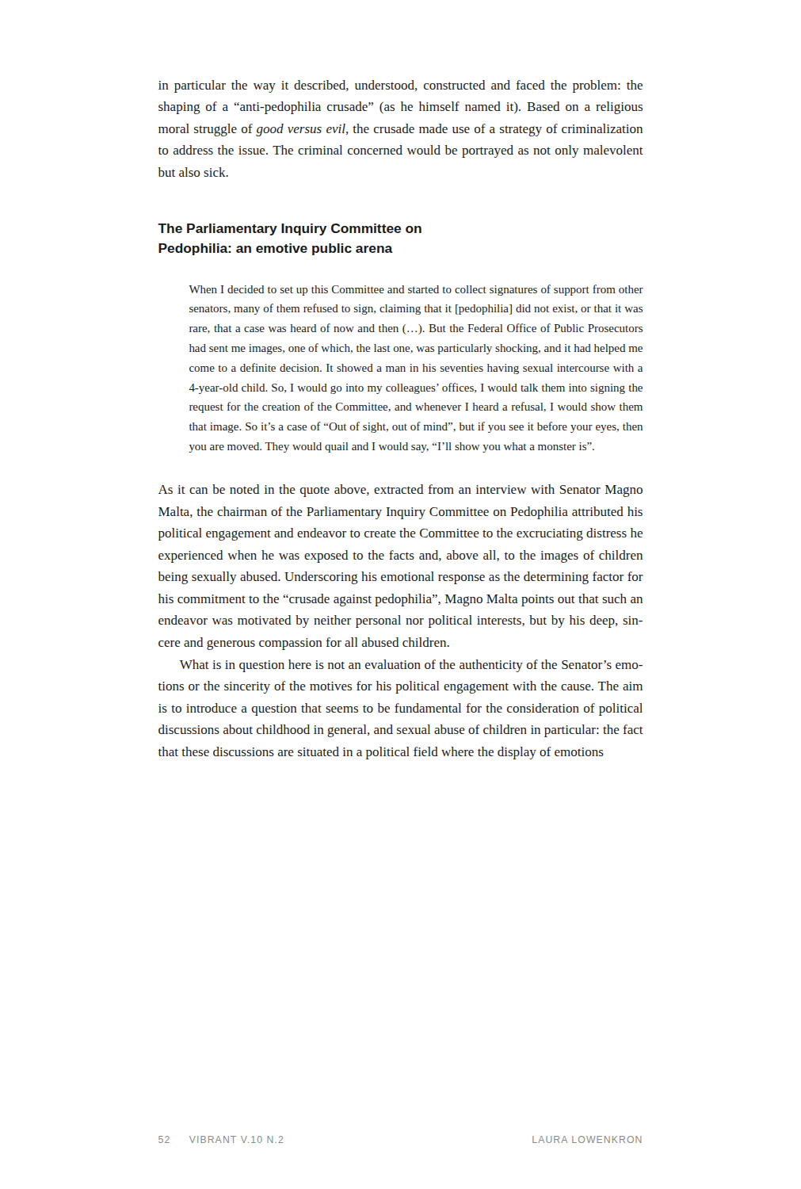in particular the way it described, understood, constructed and faced the problem: the shaping of a “anti-pedophilia crusade” (as he himself named it). Based on a religious moral struggle of good versus evil, the crusade made use of a strategy of criminalization to address the issue. The criminal concerned would be portrayed as not only malevolent but also sick.
The Parliamentary Inquiry Committee on
Pedophilia: an emotive public arena
When I decided to set up this Committee and started to collect signatures of support from other senators, many of them refused to sign, claiming that it [pedophilia] did not exist, or that it was rare, that a case was heard of now and then (…). But the Federal Office of Public Prosecutors had sent me images, one of which, the last one, was particularly shocking, and it had helped me come to a definite decision. It showed a man in his seventies having sexual intercourse with a 4-year-old child. So, I would go into my colleagues’ offices, I would talk them into signing the request for the creation of the Committee, and whenever I heard a refusal, I would show them that image. So it’s a case of “Out of sight, out of mind”, but if you see it before your eyes, then you are moved. They would quail and I would say, “I’ll show you what a monster is”.
As it can be noted in the quote above, extracted from an interview with Senator Magno Malta, the chairman of the Parliamentary Inquiry Committee on Pedophilia attributed his political engagement and endeavor to create the Committee to the excruciating distress he experienced when he was exposed to the facts and, above all, to the images of children being sexually abused. Underscoring his emotional response as the determining factor for his commitment to the “crusade against pedophilia”, Magno Malta points out that such an endeavor was motivated by neither personal nor political interests, but by his deep, sincere and generous compassion for all abused children.
What is in question here is not an evaluation of the authenticity of the Senator’s emotions or the sincerity of the motives for his political engagement with the cause. The aim is to introduce a question that seems to be fundamental for the consideration of political discussions about childhood in general, and sexual abuse of children in particular: the fact that these discussions are situated in a political field where the display of emotions
52 Vibrant v.10 n.2 Laura Lowenkron